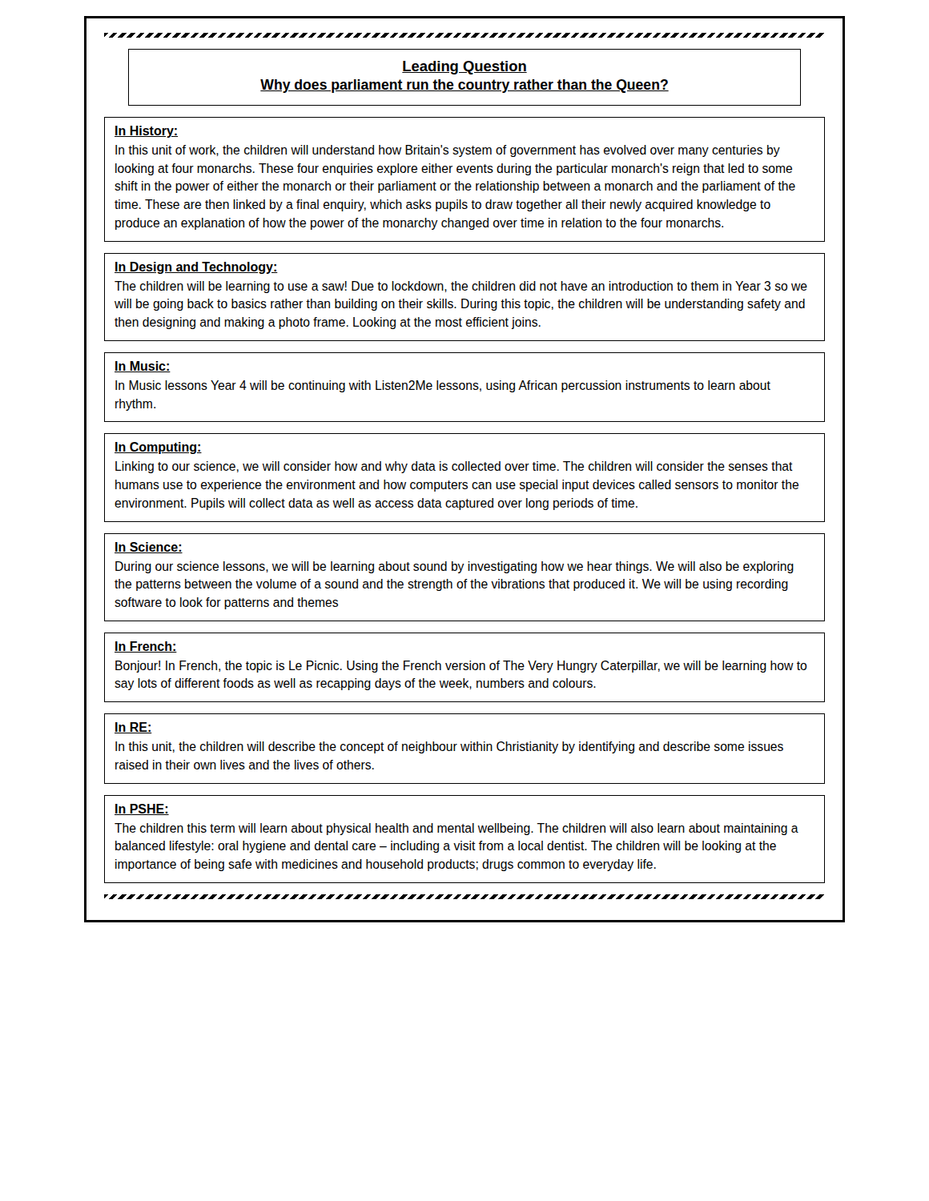Leading Question
Why does parliament run the country rather than the Queen?
In History:
In this unit of work, the children will understand how Britain's system of government has evolved over many centuries by looking at four monarchs. These four enquiries explore either events during the particular monarch's reign that led to some shift in the power of either the monarch or their parliament or the relationship between a monarch and the parliament of the time. These are then linked by a final enquiry, which asks pupils to draw together all their newly acquired knowledge to produce an explanation of how the power of the monarchy changed over time in relation to the four monarchs.
In Design and Technology:
The children will be learning to use a saw! Due to lockdown, the children did not have an introduction to them in Year 3 so we will be going back to basics rather than building on their skills. During this topic, the children will be understanding safety and then designing and making a photo frame. Looking at the most efficient joins.
In Music:
In Music lessons Year 4 will be continuing with Listen2Me lessons, using African percussion instruments to learn about rhythm.
In Computing:
Linking to our science, we will consider how and why data is collected over time. The children will consider the senses that humans use to experience the environment and how computers can use special input devices called sensors to monitor the environment. Pupils will collect data as well as access data captured over long periods of time.
In Science:
During our science lessons, we will be learning about sound by investigating how we hear things. We will also be exploring the patterns between the volume of a sound and the strength of the vibrations that produced it. We will be using recording software to look for patterns and themes
In French:
Bonjour! In French, the topic is Le Picnic. Using the French version of The Very Hungry Caterpillar, we will be learning how to say lots of different foods as well as recapping days of the week, numbers and colours.
In RE:
In this unit, the children will describe the concept of neighbour within Christianity by identifying and describe some issues raised in their own lives and the lives of others.
In PSHE:
The children this term will learn about physical health and mental wellbeing. The children will also learn about maintaining a balanced lifestyle: oral hygiene and dental care – including a visit from a local dentist. The children will be looking at the importance of being safe with medicines and household products; drugs common to everyday life.